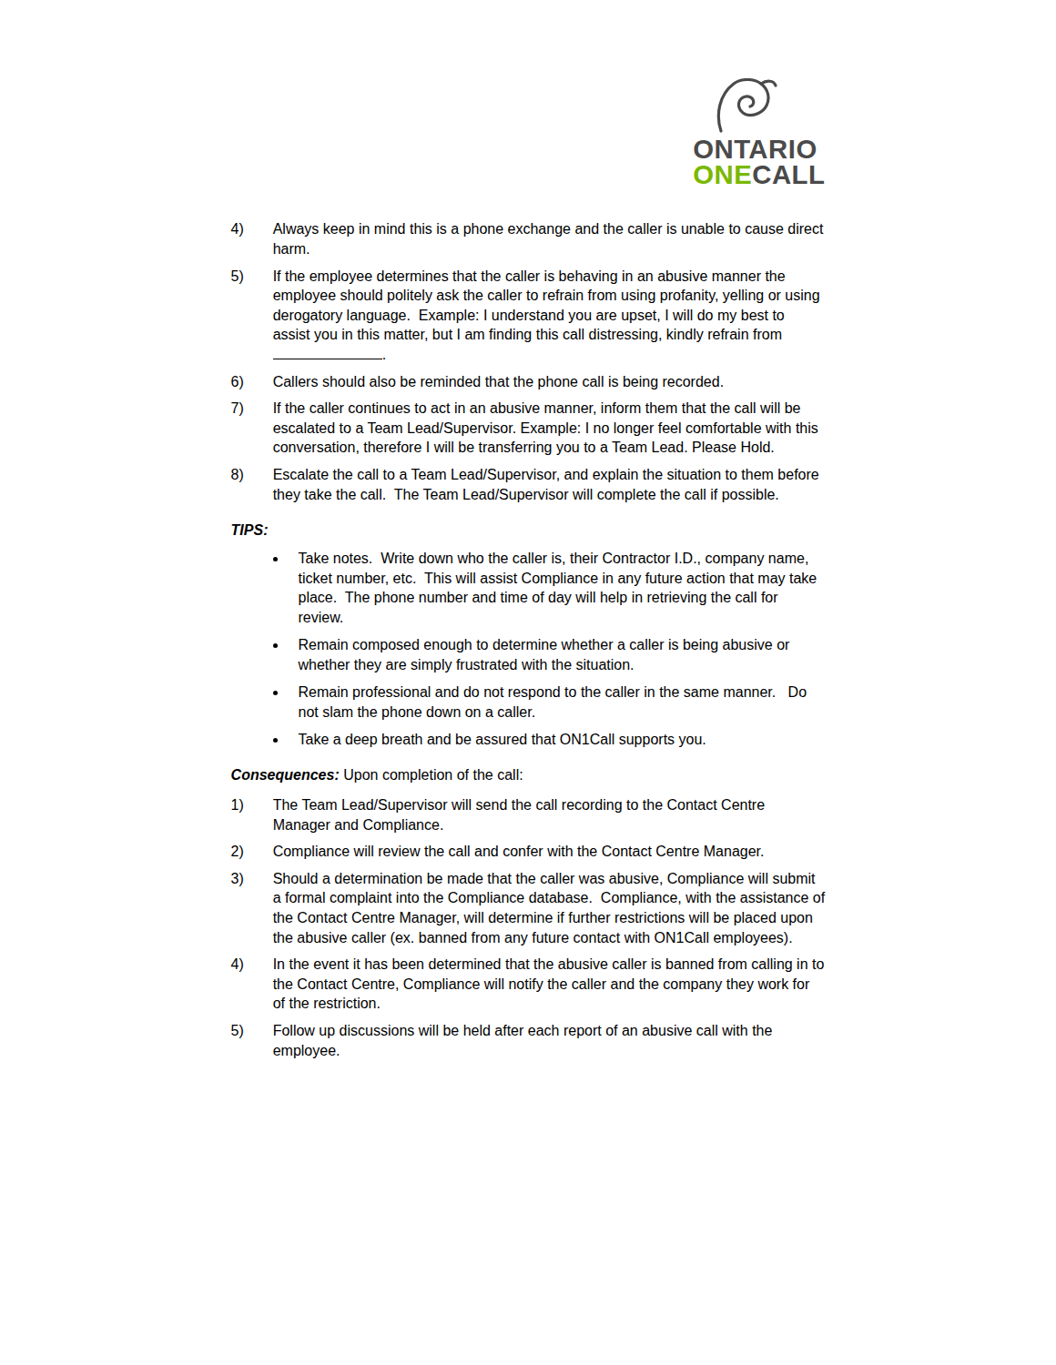ONTARIO ONE CALL
4) Always keep in mind this is a phone exchange and the caller is unable to cause direct harm.
5) If the employee determines that the caller is behaving in an abusive manner the employee should politely ask the caller to refrain from using profanity, yelling or using derogatory language. Example: I understand you are upset, I will do my best to assist you in this matter, but I am finding this call distressing, kindly refrain from .
6) Callers should also be reminded that the phone call is being recorded.
7) If the caller continues to act in an abusive manner, inform them that the call will be escalated to a Team Lead/Supervisor. Example: I no longer feel comfortable with this conversation, therefore I will be transferring you to a Team Lead. Please Hold.
8) Escalate the call to a Team Lead/Supervisor, and explain the situation to them before they take the call. The Team Lead/Supervisor will complete the call if possible.
TIPS:
Take notes. Write down who the caller is, their Contractor I.D., company name, ticket number, etc. This will assist Compliance in any future action that may take place. The phone number and time of day will help in retrieving the call for review.
Remain composed enough to determine whether a caller is being abusive or whether they are simply frustrated with the situation.
Remain professional and do not respond to the caller in the same manner. Do not slam the phone down on a caller.
Take a deep breath and be assured that ON1Call supports you.
Consequences: Upon completion of the call:
1) The Team Lead/Supervisor will send the call recording to the Contact Centre Manager and Compliance.
2) Compliance will review the call and confer with the Contact Centre Manager.
3) Should a determination be made that the caller was abusive, Compliance will submit a formal complaint into the Compliance database. Compliance, with the assistance of the Contact Centre Manager, will determine if further restrictions will be placed upon the abusive caller (ex. banned from any future contact with ON1Call employees).
4) In the event it has been determined that the abusive caller is banned from calling in to the Contact Centre, Compliance will notify the caller and the company they work for of the restriction.
5) Follow up discussions will be held after each report of an abusive call with the employee.